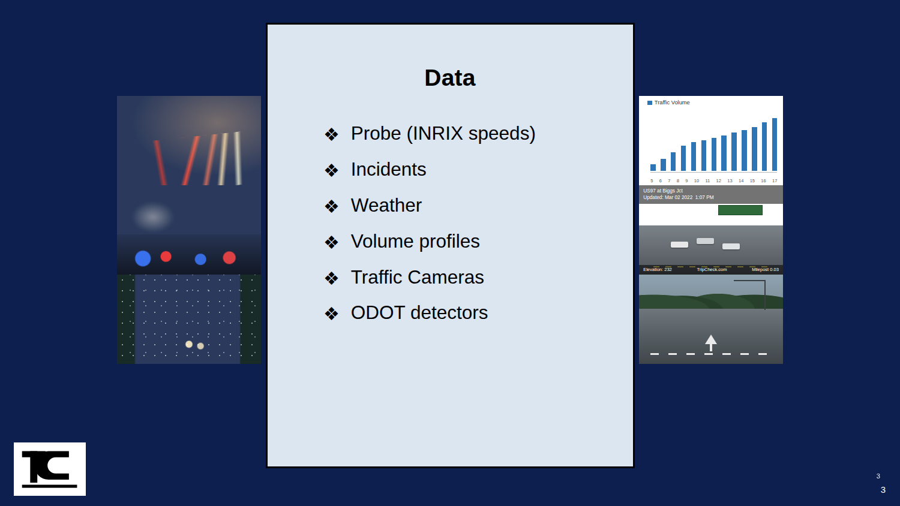Data
❖Probe (INRIX speeds)
❖Incidents
❖Weather
❖Volume profiles
❖Traffic Cameras
❖ODOT detectors
Traffic Volume
567891011121314151617
US97 at Biggs Jct
Updated: Mar 02 2022 1:07 PM
Elevation: 232 TripCheck.com Milepost 0.03
3
3